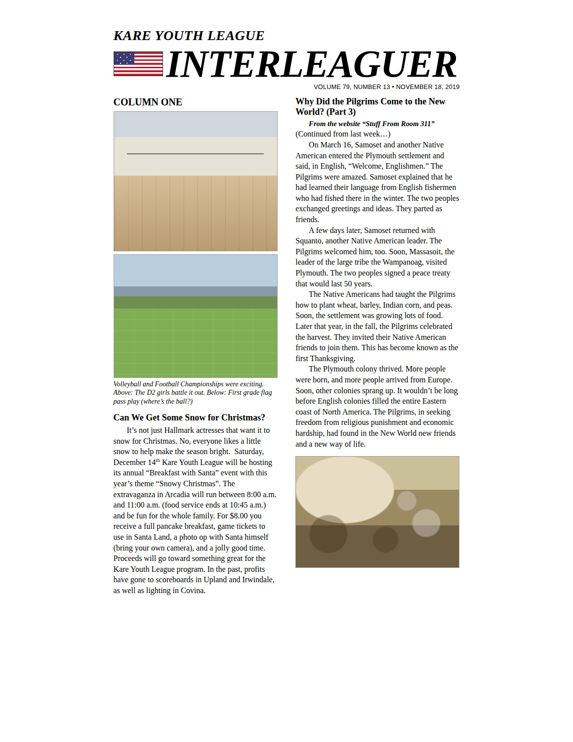KARE YOUTH LEAGUE
INTERLEAGUER
VOLUME 79, NUMBER 13 • NOVEMBER 18, 2019
COLUMN ONE
Volleyball and Football Championships were exciting. Above: The D2 girls battle it out. Below: First grade flag pass play (where’s the ball?)
Can We Get Some Snow for Christmas?
It’s not just Hallmark actresses that want it to snow for Christmas. No, everyone likes a little snow to help make the season bright. Saturday, December 14th Kare Youth League will be hosting its annual “Breakfast with Santa” event with this year’s theme “Snowy Christmas”. The extravaganza in Arcadia will run between 8:00 a.m. and 11:00 a.m. (food service ends at 10:45 a.m.) and be fun for the whole family. For $8.00 you receive a full pancake breakfast, game tickets to use in Santa Land, a photo op with Santa himself (bring your own camera), and a jolly good time. Proceeds will go toward something great for the Kare Youth League program. In the past, profits have gone to scoreboards in Upland and Irwindale, as well as lighting in Covina.
Why Did the Pilgrims Come to the New World? (Part 3)
From the website “Stuff From Room 311”
(Continued from last week…)
On March 16, Samoset and another Native American entered the Plymouth settlement and said, in English, “Welcome, Englishmen.” The Pilgrims were amazed. Samoset explained that he had learned their language from English fishermen who had fished there in the winter. The two peoples exchanged greetings and ideas. They parted as friends.
A few days later, Samoset returned with Squanto, another Native American leader. The Pilgrims welcomed him, too. Soon, Massasoit, the leader of the large tribe the Wampanoag, visited Plymouth. The two peoples signed a peace treaty that would last 50 years.
The Native Americans had taught the Pilgrims how to plant wheat, barley, Indian corn, and peas. Soon, the settlement was growing lots of food. Later that year, in the fall, the Pilgrims celebrated the harvest. They invited their Native American friends to join them. This has become known as the first Thanksgiving.
The Plymouth colony thrived. More people were born, and more people arrived from Europe. Soon, other colonies sprang up. It wouldn’t be long before English colonies filled the entire Eastern coast of North America. The Pilgrims, in seeking freedom from religious punishment and economic hardship, had found in the New World new friends and a new way of life.